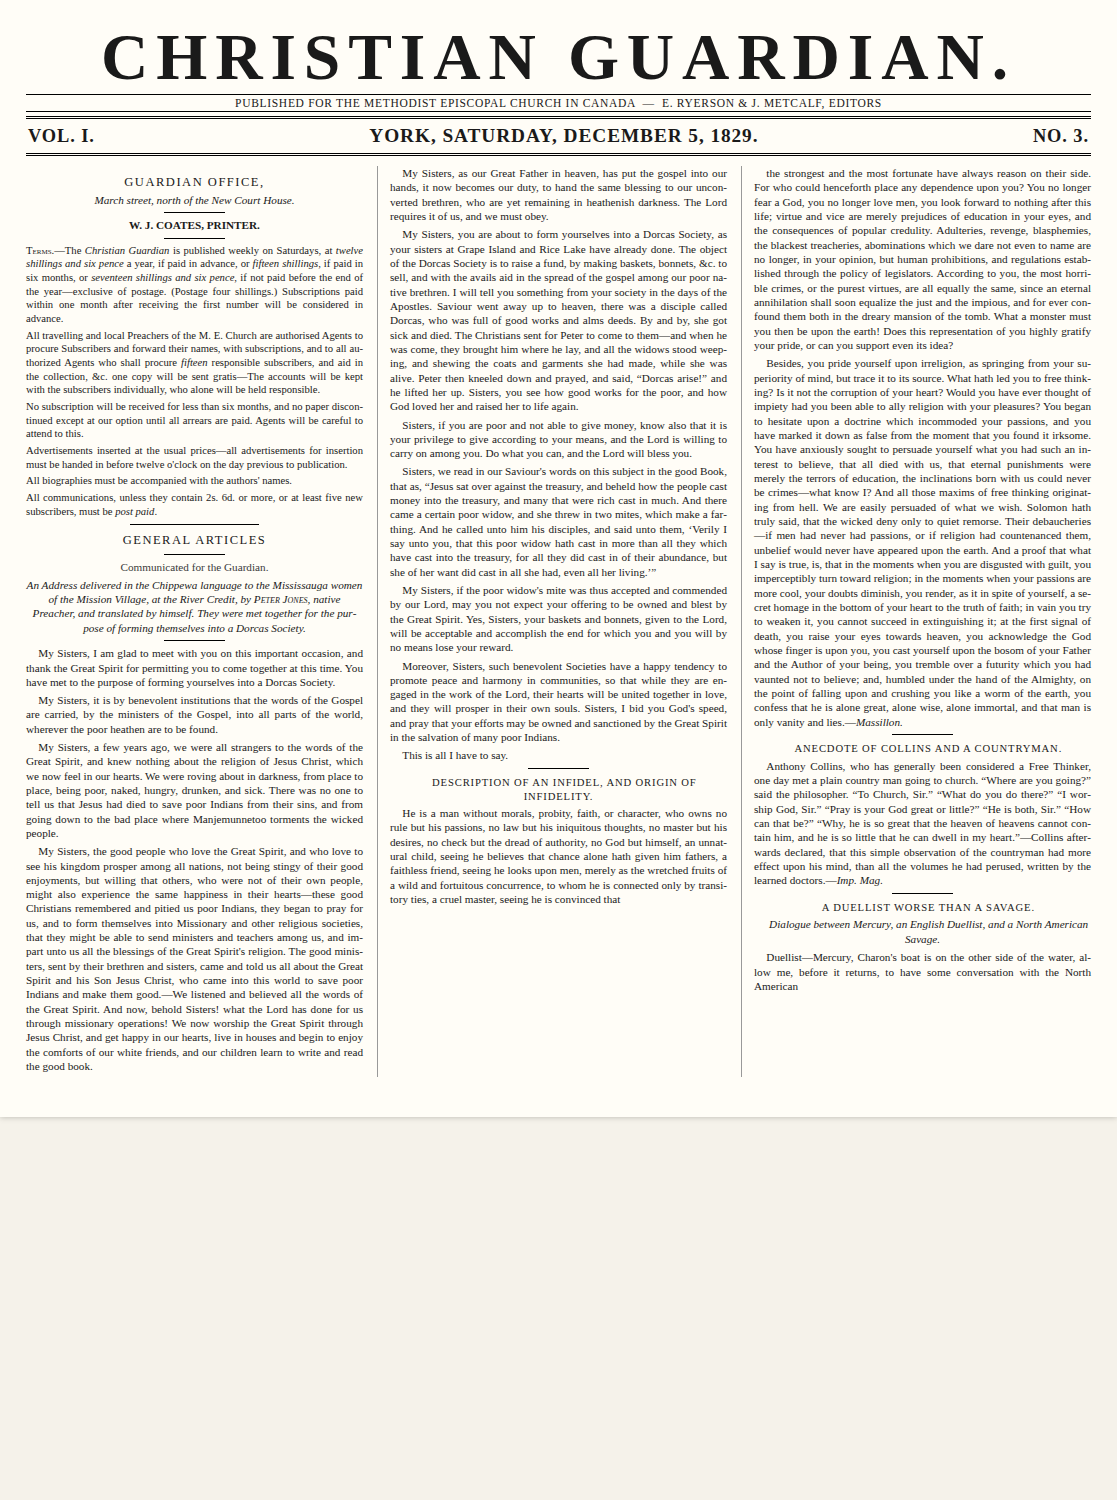Christian Guardian.
Published for the Methodist Episcopal Church in Canada — E. Ryerson & J. Metcalf, Editors
VOL. I. YORK, SATURDAY, DECEMBER 5, 1829. NO. 3.
Guardian Office,
March street, north of the New Court House.
W. J. COATES, PRINTER.
Terms.—The Christian Guardian is published weekly on Saturdays, at twelve shillings and six pence a year, if paid in advance, or fifteen shillings, if paid in six months, or seventeen shillings and six pence, if not paid before the end of the year—exclusive of postage. (Postage four shillings.) Subscriptions paid within one month after receiving the first number will be considered in advance.
All travelling and local Preachers of the M. E. Church are authorised Agents to procure Subscribers and forward their names, with subscriptions, and to all authorized Agents who shall procure fifteen responsible subscribers, and aid in the collection, &c. one copy will be sent gratis—The accounts will be kept with the subscribers individually, who alone will be held responsible.
No subscription will be received for less than six months, and no paper discontinued except at our option until all arrears are paid. Agents will be careful to attend to this.
Advertisements inserted at the usual prices—all advertisements for insertion must be handed in before twelve o'clock on the day previous to publication.
All biographies must be accompanied with the authors' names.
All communications, unless they contain 2s. 6d. or more, or at least five new subscribers, must be post paid.
General Articles
Communicated for the Guardian.
An Address delivered in the Chippewa language to the Mississauga women of the Mission Village, at the River Credit, by Peter Jones, native Preacher, and translated by himself. They were met together for the purpose of forming themselves into a Dorcas Society.
My Sisters, I am glad to meet with you on this important occasion, and thank the Great Spirit for permitting you to come together at this time. You have met to the purpose of forming yourselves into a Dorcas Society.
My Sisters, it is by benevolent institutions that the words of the Gospel are carried, by the ministers of the Gospel, into all parts of the world, wherever the poor heathen are to be found.
My Sisters, a few years ago, we were all strangers to the words of the Great Spirit, and knew nothing about the religion of Jesus Christ, which we now feel in our hearts. We were roving about in darkness, from place to place, being poor, naked, hungry, drunken, and sick. There was no one to tell us that Jesus had died to save poor Indians from their sins, and from going down to the bad place where Manjemunnetoo torments the wicked people.
My Sisters, the good people who love the Great Spirit, and who love to see his kingdom prosper among all nations, not being stingy of their good enjoyments, but willing that others, who were not of their own people, might also experience the same happiness in their hearts—these good Christians remembered and pitied us poor Indians, they began to pray for us, and to form themselves into Missionary and other religious societies, that they might be able to send ministers and teachers among us, and impart unto us all the blessings of the Great Spirit's religion. The good ministers, sent by their brethren and sisters, came and told us all about the Great Spirit and his Son Jesus Christ, who came into this world to save poor Indians and make them good.—We listened and believed all the words of the Great Spirit. And now, behold Sisters! what the Lord has done for us through missionary operations! We now worship the Great Spirit through Jesus Christ, and get happy in our hearts, live in houses and begin to enjoy the comforts of our white friends, and our children learn to write and read the good book.
My Sisters, as our Great Father in heaven, has put the gospel into our hands, it now becomes our duty, to hand the same blessing to our unconverted brethren, who are yet remaining in heathenish darkness. The Lord requires it of us, and we must obey.
My Sisters, you are about to form yourselves into a Dorcas Society, as your sisters at Grape Island and Rice Lake have already done. The object of the Dorcas Society is to raise a fund, by making baskets, bonnets, &c. to sell, and with the avails aid in the spread of the gospel among our poor native brethren. I will tell you something from your society in the days of the Apostles. Saviour went away up to heaven, there was a disciple called Dorcas, who was full of good works and alms deeds. By and by, she got sick and died. The Christians sent for Peter to come to them—and when he was come, they brought him where he lay, and all the widows stood weeping, and shewing the coats and garments she had made, while she was alive. Peter then kneeled down and prayed, and said, “Dorcas arise!” and he lifted her up. Sisters, you see how good works for the poor, and how God loved her and raised her to life again.
Sisters, if you are poor and not able to give money, know also that it is your privilege to give according to your means, and the Lord is willing to carry on among you. Do what you can, and the Lord will bless you.
Sisters, we read in our Saviour's words on this subject in the good Book, that as, “Jesus sat over against the treasury, and beheld how the people cast money into the treasury, and many that were rich cast in much. And there came a certain poor widow, and she threw in two mites, which make a farthing. And he called unto him his disciples, and said unto them, ‘Verily I say unto you, that this poor widow hath cast in more than all they which have cast into the treasury, for all they did cast in of their abundance, but she of her want did cast in all she had, even all her living.’”
My Sisters, if the poor widow's mite was thus accepted and commended by our Lord, may you not expect your offering to be owned and blest by the Great Spirit. Yes, Sisters, your baskets and bonnets, given to the Lord, will be acceptable and accomplish the end for which you and you will by no means lose your reward.
Moreover, Sisters, such benevolent Societies have a happy tendency to promote peace and harmony in communities, so that while they are engaged in the work of the Lord, their hearts will be united together in love, and they will prosper in their own souls. Sisters, I bid you God's speed, and pray that your efforts may be owned and sanctioned by the Great Spirit in the salvation of many poor Indians.
This is all I have to say.
Description of an Infidel, and Origin of Infidelity.
He is a man without morals, probity, faith, or character, who owns no rule but his passions, no law but his iniquitous thoughts, no master but his desires, no check but the dread of authority, no God but himself, an unnatural child, seeing he believes that chance alone hath given him fathers, a faithless friend, seeing he looks upon men, merely as the wretched fruits of a wild and fortuitous concurrence, to whom he is connected only by transitory ties, a cruel master, seeing he is convinced that
the strongest and the most fortunate have always reason on their side. For who could henceforth place any dependence upon you? You no longer fear a God, you no longer love men, you look forward to nothing after this life; virtue and vice are merely prejudices of education in your eyes, and the consequences of popular credulity. Adulteries, revenge, blasphemies, the blackest treacheries, abominations which we dare not even to name are no longer, in your opinion, but human prohibitions, and regulations established through the policy of legislators. According to you, the most horrible crimes, or the purest virtues, are all equally the same, since an eternal annihilation shall soon equalize the just and the impious, and for ever confound them both in the dreary mansion of the tomb. What a monster must you then be upon the earth! Does this representation of you highly gratify your pride, or can you support even its idea?
Besides, you pride yourself upon irreligion, as springing from your superiority of mind, but trace it to its source. What hath led you to free thinking? Is it not the corruption of your heart? Would you have ever thought of impiety had you been able to ally religion with your pleasures? You began to hesitate upon a doctrine which incommoded your passions, and you have marked it down as false from the moment that you found it irksome. You have anxiously sought to persuade yourself what you had such an interest to believe, that all died with us, that eternal punishments were merely the terrors of education, the inclinations born with us could never be crimes—what know I? And all those maxims of free thinking originating from hell. We are easily persuaded of what we wish. Solomon hath truly said, that the wicked deny only to quiet remorse. Their debaucheries—if men had never had passions, or if religion had countenanced them, unbelief would never have appeared upon the earth. And a proof that what I say is true, is, that in the moments when you are disgusted with guilt, you imperceptibly turn toward religion; in the moments when your passions are more cool, your doubts diminish, you render, as it in spite of yourself, a secret homage in the bottom of your heart to the truth of faith; in vain you try to weaken it, you cannot succeed in extinguishing it; at the first signal of death, you raise your eyes towards heaven, you acknowledge the God whose finger is upon you, you cast yourself upon the bosom of your Father and the Author of your being, you tremble over a futurity which you had vaunted not to believe; and, humbled under the hand of the Almighty, on the point of falling upon and crushing you like a worm of the earth, you confess that he is alone great, alone wise, alone immortal, and that man is only vanity and lies.—Massillon.
Anecdote of Collins and a Countryman.
Anthony Collins, who has generally been considered a Free Thinker, one day met a plain country man going to church. “Where are you going?” said the philosopher. “To Church, Sir.” “What do you do there?” “I worship God, Sir.” “Pray is your God great or little?” “He is both, Sir.” “How can that be?” “Why, he is so great that the heaven of heavens cannot contain him, and he is so little that he can dwell in my heart.”—Collins afterwards declared, that this simple observation of the countryman had more effect upon his mind, than all the volumes he had perused, written by the learned doctors.—Imp. Mag.
A Duellist worse than a Savage.
Dialogue between Mercury, an English Duellist, and a North American Savage.
Duellist—Mercury, Charon's boat is on the other side of the water, allow me, before it returns, to have some conversation with the North American